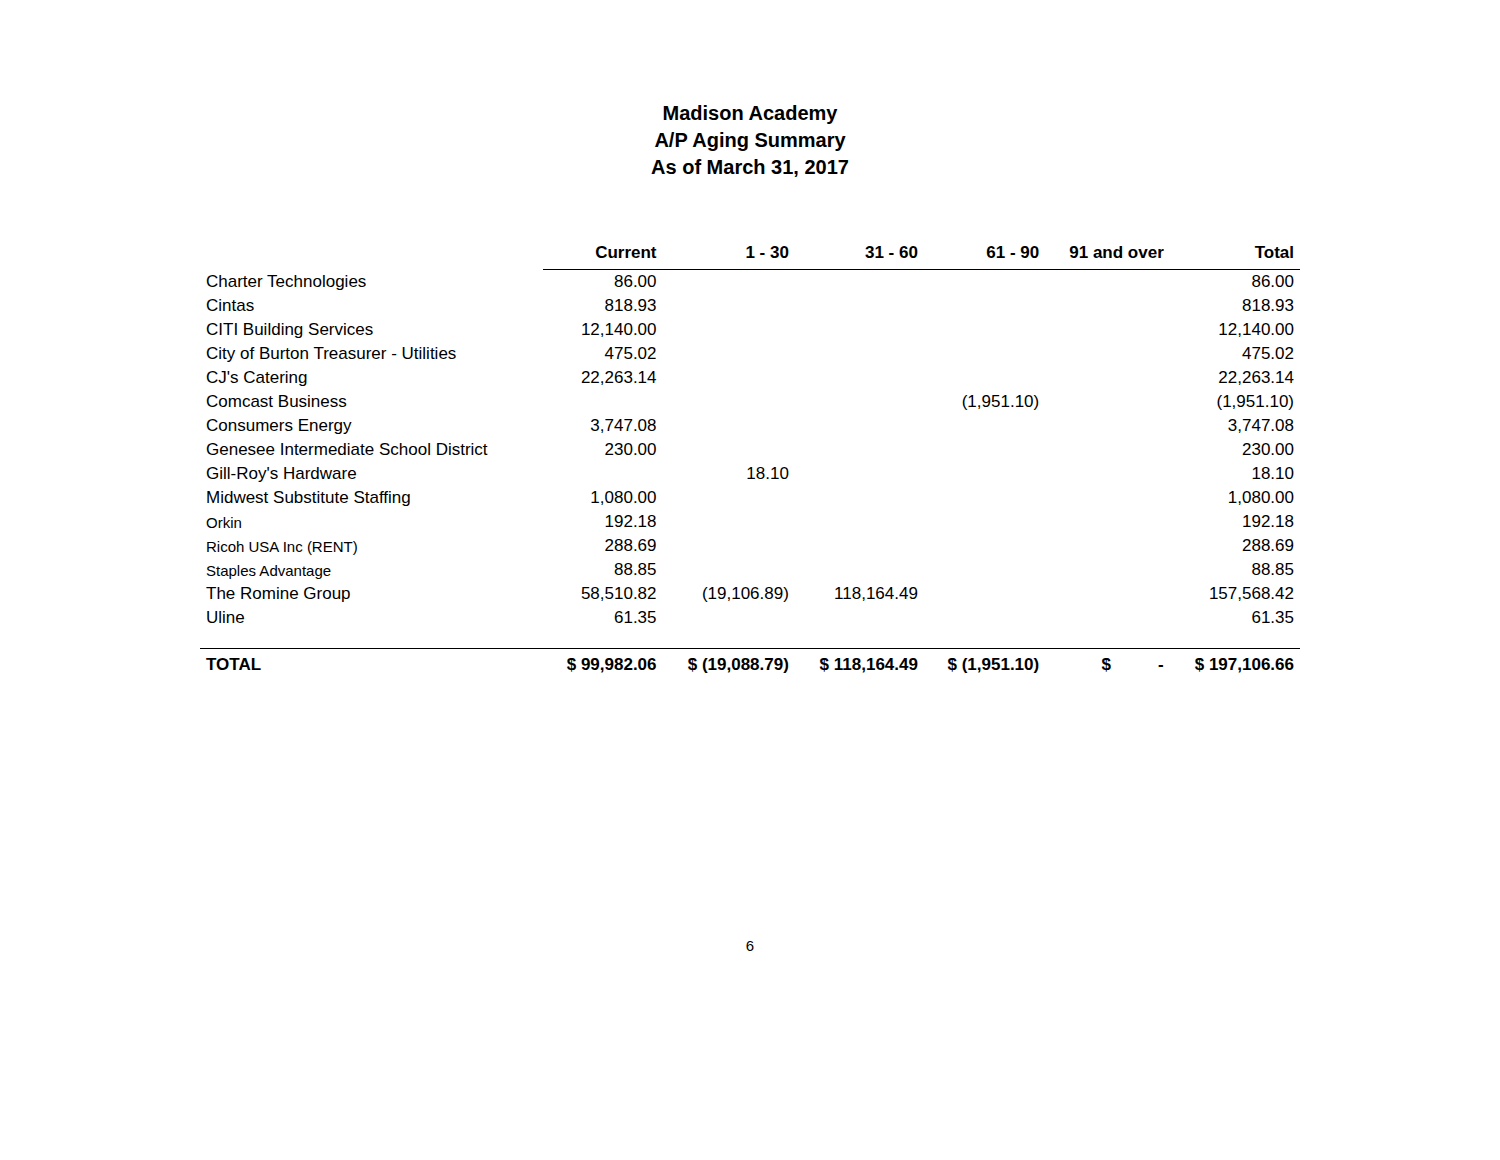Madison Academy
A/P Aging Summary
As of March 31, 2017
| | Current | 1 - 30 | 31 - 60 | 61 - 90 | 91 and over | Total |
| --- | --- | --- | --- | --- | --- | --- |
| Charter Technologies | 86.00 | | | | | 86.00 |
| Cintas | 818.93 | | | | | 818.93 |
| CITI Building Services | 12,140.00 | | | | | 12,140.00 |
| City of Burton Treasurer - Utilities | 475.02 | | | | | 475.02 |
| CJ's Catering | 22,263.14 | | | | | 22,263.14 |
| Comcast Business | | | | (1,951.10) | | (1,951.10) |
| Consumers Energy | 3,747.08 | | | | | 3,747.08 |
| Genesee Intermediate School District | 230.00 | | | | | 230.00 |
| Gill-Roy's Hardware | | 18.10 | | | | 18.10 |
| Midwest Substitute Staffing | 1,080.00 | | | | | 1,080.00 |
| Orkin | 192.18 | | | | | 192.18 |
| Ricoh USA Inc (RENT) | 288.69 | | | | | 288.69 |
| Staples Advantage | 88.85 | | | | | 88.85 |
| The Romine Group | 58,510.82 | (19,106.89) | 118,164.49 | | | 157,568.42 |
| Uline | 61.35 | | | | | 61.35 |
| TOTAL | $ 99,982.06 | $ (19,088.79) | $ 118,164.49 | $ (1,951.10) | $ - | $ 197,106.66 |
6